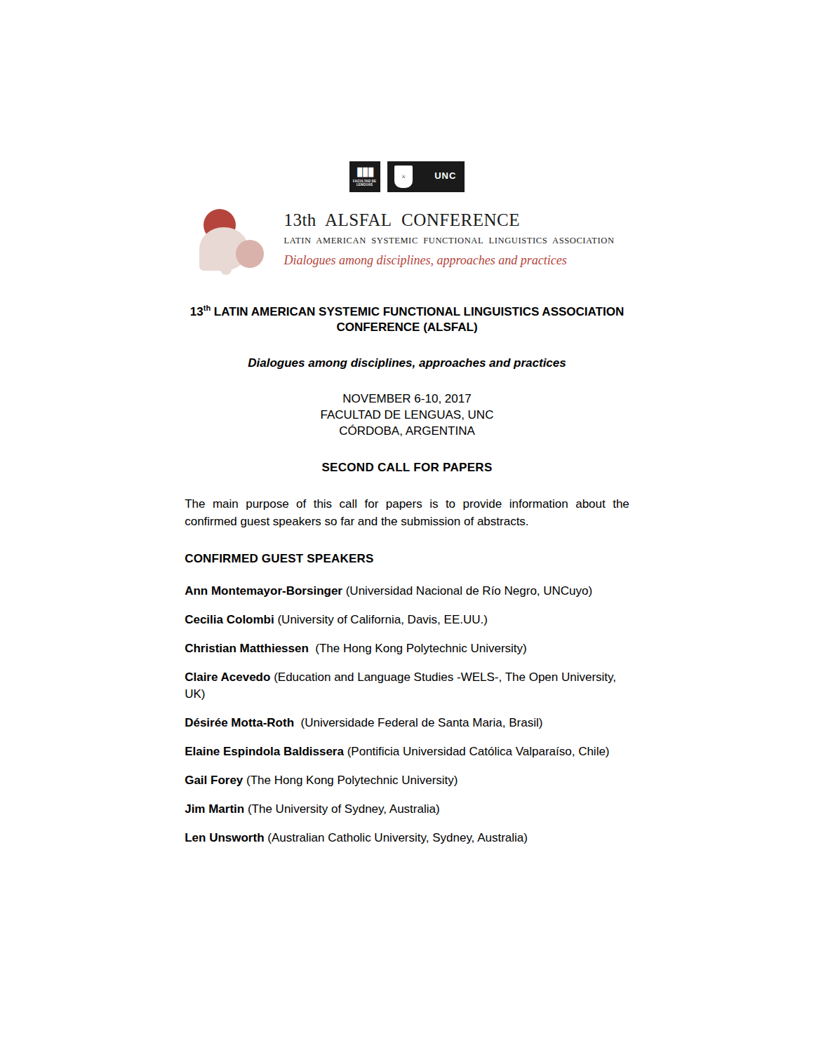▮▮▮ FACULTAD DE
LENGUAS ⚔ UNC
13th ALSFAL CONFERENCE
LATIN AMERICAN SYSTEMIC FUNCTIONAL LINGUISTICS ASSOCIATION
Dialogues among disciplines, approaches and practices
13th LATIN AMERICAN SYSTEMIC FUNCTIONAL LINGUISTICS ASSOCIATION
CONFERENCE (ALSFAL)
Dialogues among disciplines, approaches and practices
NOVEMBER 6-10, 2017
FACULTAD DE LENGUAS, UNC
CÓRDOBA, ARGENTINA
SECOND CALL FOR PAPERS
The main purpose of this call for papers is to provide information about the confirmed guest speakers so far and the submission of abstracts.
CONFIRMED GUEST SPEAKERS
Ann Montemayor-Borsinger (Universidad Nacional de Río Negro, UNCuyo)
Cecilia Colombi (University of California, Davis, EE.UU.)
Christian Matthiessen (The Hong Kong Polytechnic University)
Claire Acevedo (Education and Language Studies -WELS-, The Open University, UK)
Désirée Motta-Roth (Universidade Federal de Santa Maria, Brasil)
Elaine Espindola Baldissera (Pontificia Universidad Católica Valparaíso, Chile)
Gail Forey (The Hong Kong Polytechnic University)
Jim Martin (The University of Sydney, Australia)
Len Unsworth (Australian Catholic University, Sydney, Australia)